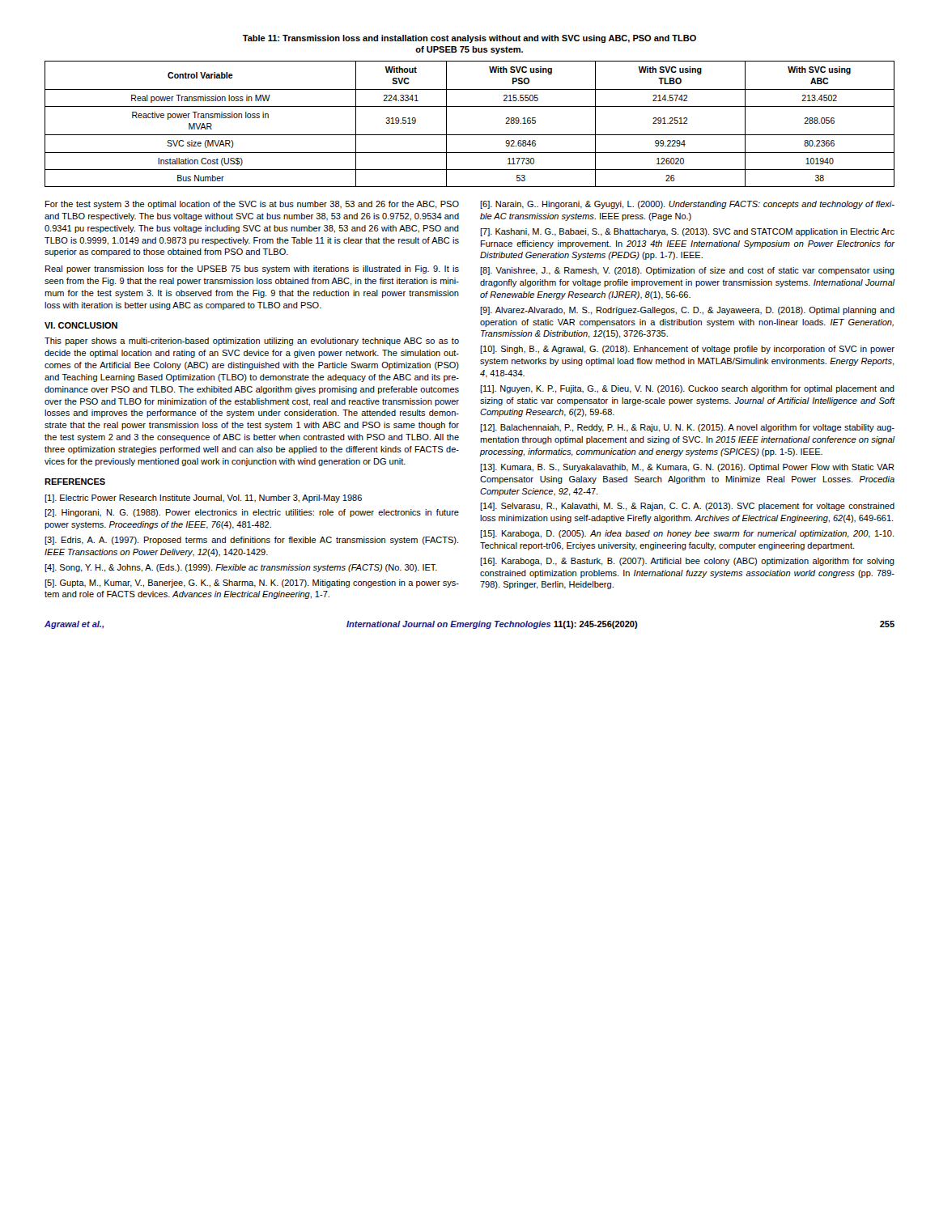Table 11: Transmission loss and installation cost analysis without and with SVC using ABC, PSO and TLBO
of UPSEB 75 bus system.
| Control Variable | Without SVC | With SVC using PSO | With SVC using TLBO | With SVC using ABC |
| --- | --- | --- | --- | --- |
| Real power Transmission loss in MW | 224.3341 | 215.5505 | 214.5742 | 213.4502 |
| Reactive power Transmission loss in MVAR | 319.519 | 289.165 | 291.2512 | 288.056 |
| SVC size (MVAR) | | 92.6846 | 99.2294 | 80.2366 |
| Installation Cost (US$) | | 117730 | 126020 | 101940 |
| Bus Number | | 53 | 26 | 38 |
For the test system 3 the optimal location of the SVC is at bus number 38, 53 and 26 for the ABC, PSO and TLBO respectively. The bus voltage without SVC at bus number 38, 53 and 26 is 0.9752, 0.9534 and 0.9341 pu respectively. The bus voltage including SVC at bus number 38, 53 and 26 with ABC, PSO and TLBO is 0.9999, 1.0149 and 0.9873 pu respectively. From the Table 11 it is clear that the result of ABC is superior as compared to those obtained from PSO and TLBO.
Real power transmission loss for the UPSEB 75 bus system with iterations is illustrated in Fig. 9. It is seen from the Fig. 9 that the real power transmission loss obtained from ABC, in the first iteration is minimum for the test system 3. It is observed from the Fig. 9 that the reduction in real power transmission loss with iteration is better using ABC as compared to TLBO and PSO.
VI. CONCLUSION
This paper shows a multi-criterion-based optimization utilizing an evolutionary technique ABC so as to decide the optimal location and rating of an SVC device for a given power network. The simulation outcomes of the Artificial Bee Colony (ABC) are distinguished with the Particle Swarm Optimization (PSO) and Teaching Learning Based Optimization (TLBO) to demonstrate the adequacy of the ABC and its predominance over PSO and TLBO. The exhibited ABC algorithm gives promising and preferable outcomes over the PSO and TLBO for minimization of the establishment cost, real and reactive transmission power losses and improves the performance of the system under consideration. The attended results demonstrate that the real power transmission loss of the test system 1 with ABC and PSO is same though for the test system 2 and 3 the consequence of ABC is better when contrasted with PSO and TLBO. All the three optimization strategies performed well and can also be applied to the different kinds of FACTS devices for the previously mentioned goal work in conjunction with wind generation or DG unit.
REFERENCES
[1]. Electric Power Research Institute Journal, Vol. 11, Number 3, April-May 1986
[2]. Hingorani, N. G. (1988). Power electronics in electric utilities: role of power electronics in future power systems. Proceedings of the IEEE, 76(4), 481-482.
[3]. Edris, A. A. (1997). Proposed terms and definitions for flexible AC transmission system (FACTS). IEEE Transactions on Power Delivery, 12(4), 1420-1429.
[4]. Song, Y. H., & Johns, A. (Eds.). (1999). Flexible ac transmission systems (FACTS) (No. 30). IET.
[5]. Gupta, M., Kumar, V., Banerjee, G. K., & Sharma, N. K. (2017). Mitigating congestion in a power system and role of FACTS devices. Advances in Electrical Engineering, 1-7.
[6]. Narain, G.. Hingorani, & Gyugyi, L. (2000). Understanding FACTS: concepts and technology of flexible AC transmission systems. IEEE press. (Page No.)
[7]. Kashani, M. G., Babaei, S., & Bhattacharya, S. (2013). SVC and STATCOM application in Electric Arc Furnace efficiency improvement. In 2013 4th IEEE International Symposium on Power Electronics for Distributed Generation Systems (PEDG) (pp. 1-7). IEEE.
[8]. Vanishree, J., & Ramesh, V. (2018). Optimization of size and cost of static var compensator using dragonfly algorithm for voltage profile improvement in power transmission systems. International Journal of Renewable Energy Research (IJRER), 8(1), 56-66.
[9]. Alvarez-Alvarado, M. S., Rodríguez-Gallegos, C. D., & Jayaweera, D. (2018). Optimal planning and operation of static VAR compensators in a distribution system with non-linear loads. IET Generation, Transmission & Distribution, 12(15), 3726-3735.
[10]. Singh, B., & Agrawal, G. (2018). Enhancement of voltage profile by incorporation of SVC in power system networks by using optimal load flow method in MATLAB/Simulink environments. Energy Reports, 4, 418-434.
[11]. Nguyen, K. P., Fujita, G., & Dieu, V. N. (2016). Cuckoo search algorithm for optimal placement and sizing of static var compensator in large-scale power systems. Journal of Artificial Intelligence and Soft Computing Research, 6(2), 59-68.
[12]. Balachennaiah, P., Reddy, P. H., & Raju, U. N. K. (2015). A novel algorithm for voltage stability augmentation through optimal placement and sizing of SVC. In 2015 IEEE international conference on signal processing, informatics, communication and energy systems (SPICES) (pp. 1-5). IEEE.
[13]. Kumara, B. S., Suryakalavathib, M., & Kumara, G. N. (2016). Optimal Power Flow with Static VAR Compensator Using Galaxy Based Search Algorithm to Minimize Real Power Losses. Procedia Computer Science, 92, 42-47.
[14]. Selvarasu, R., Kalavathi, M. S., & Rajan, C. C. A. (2013). SVC placement for voltage constrained loss minimization using self-adaptive Firefly algorithm. Archives of Electrical Engineering, 62(4), 649-661.
[15]. Karaboga, D. (2005). An idea based on honey bee swarm for numerical optimization, 200, 1-10. Technical report-tr06, Erciyes university, engineering faculty, computer engineering department.
[16]. Karaboga, D., & Basturk, B. (2007). Artificial bee colony (ABC) optimization algorithm for solving constrained optimization problems. In International fuzzy systems association world congress (pp. 789-798). Springer, Berlin, Heidelberg.
Agrawal et al.,
International Journal on Emerging Technologies 11(1): 245-256(2020)
255